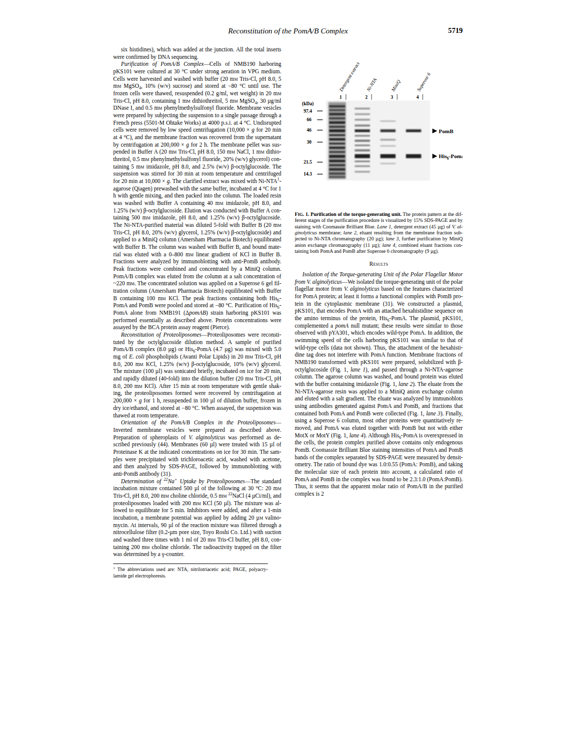Reconstitution of the PomA/B Complex 5719
six histidines), which was added at the junction. All the total inserts were confirmed by DNA sequencing.
Purification of PomA/B Complex—Cells of NMB190 harboring pKS101 were cultured at 30 °C under strong aeration in VPG medium. Cells were harvested and washed with buffer (20 mm Tris-Cl, pH 8.0, 5 mm MgSO4, 10% (w/v) sucrose) and stored at −80 °C until use. The frozen cells were thawed, resuspended (0.2 g/ml, wet weight) in 20 mm Tris-Cl, pH 8.0, containing 1 mm dithiothreitol, 5 mm MgSO4, 30 µg/ml DNase I, and 0.5 mm phenylmethylsulfonyl fluoride. Membrane vesicles were prepared by subjecting the suspension to a single passage through a French press (5501-M Ohtake Works) at 4000 p.s.i. at 4 °C. Undisrupted cells were removed by low speed centrifugation (10,000 × g for 20 min at 4 °C), and the membrane fraction was recovered from the supernatant by centrifugation at 200,000 × g for 2 h. The membrane pellet was suspended in Buffer A (20 mm Tris-Cl, pH 8.0, 150 mm NaCl, 1 mm dithiothreitol, 0.5 mm phenylmethylsulfonyl fluoride, 20% (w/v) glycerol) containing 5 mm imidazole, pH 8.0, and 2.5% (w/v) β-octylglucoside. The suspension was stirred for 30 min at room temperature and centrifuged for 20 min at 10,000 × g. The clarified extract was mixed with Ni-NTA1-agarose (Qiagen) prewashed with the same buffer, incubated at 4 °C for 1 h with gentle mixing, and then packed into the column. The loaded resin was washed with Buffer A containing 40 mm imidazole, pH 8.0, and 1.25% (w/v) β-octylglucoside. Elution was conducted with Buffer A containing 500 mm imidazole, pH 8.0, and 1.25% (w/v) β-octylglucoside. The Ni-NTA-purified material was diluted 5-fold with Buffer B (20 mm Tris-Cl, pH 8.0, 20% (w/v) glycerol, 1.25% (w/v) β-octylglucoside) and applied to a MiniQ column (Amersham Pharmacia Biotech) equilibrated with Buffer B. The column was washed with Buffer B, and bound material was eluted with a 0–800 mm linear gradient of KCl in Buffer B. Fractions were analyzed by immunoblotting with anti-PomB antibody. Peak fractions were combined and concentrated by a MiniQ column. PomA/B complex was eluted from the column at a salt concentration of ~220 mm. The concentrated solution was applied on a Superose 6 gel filtration column (Amersham Pharmacia Biotech) equilibrated with Buffer B containing 100 mm KCl. The peak fractions containing both His6-PomA and PomB were pooled and stored at −80 °C. Purification of His6-PomA alone from NMB191 (ΔpomAB) strain harboring pKS101 was performed essentially as described above. Protein concentrations were assayed by the BCA protein assay reagent (Pierce).
Reconstitution of Proteoliposomes—Proteoliposomes were reconstituted by the octylglucoside dilution method. A sample of purified PomA/B complex (8.0 µg) or His6-PomA (4.7 µg) was mixed with 5.0 mg of E. coli phospholipids (Avanti Polar Lipids) in 20 mm Tris-Cl, pH 8.0, 200 mm KCl, 1.25% (w/v) β-octylglucoside, 10% (w/v) glycerol. The mixture (100 µl) was sonicated briefly, incubated on ice for 20 min, and rapidly diluted (40-fold) into the dilution buffer (20 mm Tris-Cl, pH 8.0, 200 mm KCl). After 15 min at room temperature with gentle shaking, the proteoliposomes formed were recovered by centrifugation at 200,000 × g for 1 h, resuspended in 100 µl of dilution buffer, frozen in dry ice/ethanol, and stored at −80 °C. When assayed, the suspension was thawed at room temperature.
Orientation of the PomA/B Complex in the Proteoliposomes—Inverted membrane vesicles were prepared as described above. Preparation of spheroplasts of V. alginolyticus was performed as described previously (44). Membranes (60 µl) were treated with 15 µl of Proteinase K at the indicated concentrations on ice for 30 min. The samples were precipitated with trichloroacetic acid, washed with acetone, and then analyzed by SDS-PAGE, followed by immunoblotting with anti-PomB antibody (31).
Determination of 22Na+ Uptake by Proteoliposomes—The standard incubation mixture contained 500 µl of the following at 30 °C: 20 mm Tris-Cl, pH 8.0, 200 mm choline chloride, 0.5 mm 22NaCl (4 µCi/ml), and proteoliposomes loaded with 200 mm KCl (50 µl). The mixture was allowed to equilibrate for 5 min. Inhibitors were added, and after a 1-min incubation, a membrane potential was applied by adding 20 µm valinomycin. At intervals, 90 µl of the reaction mixture was filtered through a nitrocellulose filter (0.2-µm pore size, Toyo Roshi Co. Ltd.) with suction and washed three times with 1 ml of 20 mm Tris-Cl buffer, pH 8.0, containing 200 mm choline chloride. The radioactivity trapped on the filter was determined by a γ-counter.
1 The abbreviations used are: NTA, nitrilotriacetic acid; PAGE, polyacrylamide gel electrophoresis.
Detergent extract Ni-NTA MiniQ Superose 6 1 2 3 4 (kDa) 97.4 66 46 30 21.5 14.3 PomB His6-PomA
FIG. 1. Purification of the torque-generating unit. The protein pattern at the different stages of the purification procedure is visualized by 15% SDS-PAGE and by staining with Coomassie Brilliant Blue. Lane 1, detergent extract (45 µg) of V. alginolyticus membrane; lane 2, eluant resulting from the membrane fraction subjected to Ni-NTA chromatography (20 µg); lane 3, further purification by MiniQ anion exchange chromatography (11 µg); lane 4, combined eluant fractions containing both PomA and PomB after Superose 6 chromatography (9 µg).
Results
Isolation of the Torque-generating Unit of the Polar Flagellar Motor from V. alginolyticus—We isolated the torque-generating unit of the polar flagellar motor from V. alginolyticus based on the features characterized for PomA protein; at least it forms a functional complex with PomB protein in the cytoplasmic membrane (31). We constructed a plasmid, pKS101, that encodes PomA with an attached hexahistidine sequence on the amino terminus of the protein, His6-PomA. The plasmid, pKS101, complemented a pomA null mutant; these results were similar to those observed with pYA301, which encodes wild-type PomA. In addition, the swimming speed of the cells harboring pKS101 was similar to that of wild-type cells (data not shown). Thus, the attachment of the hexahistidine tag does not interfere with PomA function. Membrane fractions of NMB190 transformed with pKS101 were prepared, solubilized with β-octylglucoside (Fig. 1, lane 1), and passed through a Ni-NTA-agarose column. The agarose column was washed, and bound protein was eluted with the buffer containing imidazole (Fig. 1, lane 2). The eluate from the Ni-NTA-agarose resin was applied to a MiniQ anion exchange column and eluted with a salt gradient. The eluate was analyzed by immunoblots using antibodies generated against PomA and PomB, and fractions that contained both PomA and PomB were collected (Fig. 1, lane 3). Finally, using a Superose 6 column, most other proteins were quantitatively removed, and PomA was eluted together with PomB but not with either MotX or MotY (Fig. 1, lane 4). Although His6-PomA is overexpressed in the cells, the protein complex purified above contains only endogenous PomB. Coomassie Brilliant Blue staining intensities of PomA and PomB bands of the complex separated by SDS-PAGE were measured by densitometry. The ratio of bound dye was 1.0:0.55 (PomA: PomB), and taking the molecular size of each protein into account, a calculated ratio of PomA and PomB in the complex was found to be 2.3:1.0 (PomA:PomB). Thus, it seems that the apparent molar ratio of PomA/B in the purified complex is 2